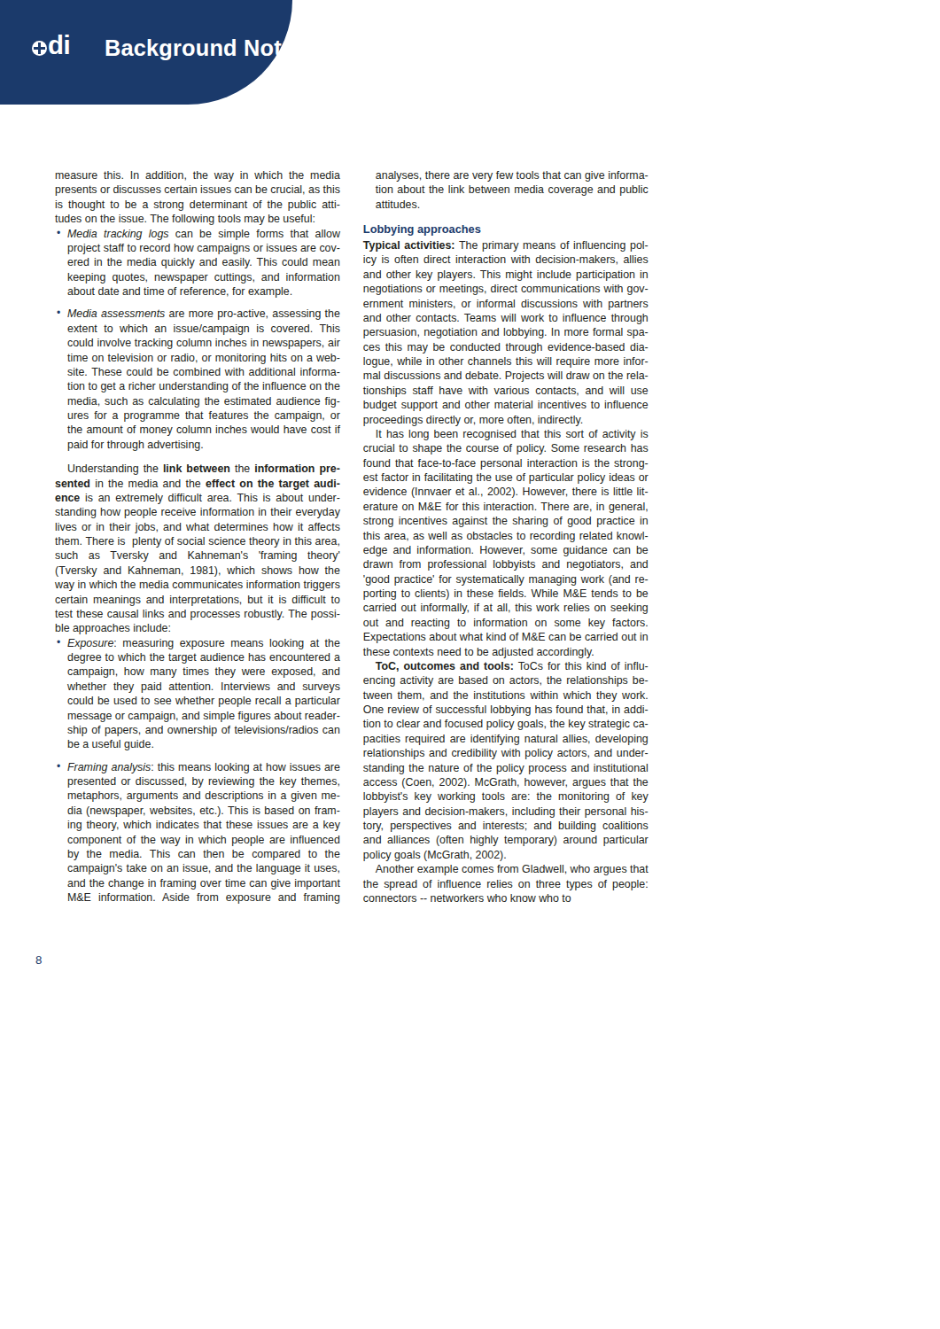di
Background Note
measure this. In addition, the way in which the media presents or discusses certain issues can be crucial, as this is thought to be a strong determinant of the public attitudes on the issue. The following tools may be useful:
Media tracking logs can be simple forms that allow project staff to record how campaigns or issues are covered in the media quickly and easily. This could mean keeping quotes, newspaper cuttings, and information about date and time of reference, for example.
Media assessments are more pro-active, assessing the extent to which an issue/campaign is covered. This could involve tracking column inches in newspapers, air time on television or radio, or monitoring hits on a website. These could be combined with additional information to get a richer understanding of the influence on the media, such as calculating the estimated audience figures for a programme that features the campaign, or the amount of money column inches would have cost if paid for through advertising.
Understanding the link between the information presented in the media and the effect on the target audience is an extremely difficult area. This is about understanding how people receive information in their everyday lives or in their jobs, and what determines how it affects them. There is plenty of social science theory in this area, such as Tversky and Kahneman's 'framing theory' (Tversky and Kahneman, 1981), which shows how the way in which the media communicates information triggers certain meanings and interpretations, but it is difficult to test these causal links and processes robustly. The possible approaches include:
Exposure: measuring exposure means looking at the degree to which the target audience has encountered a campaign, how many times they were exposed, and whether they paid attention. Interviews and surveys could be used to see whether people recall a particular message or campaign, and simple figures about readership of papers, and ownership of televisions/radios can be a useful guide.
Framing analysis: this means looking at how issues are presented or discussed, by reviewing the key themes, metaphors, arguments and descriptions in a given media (newspaper, websites, etc.). This is based on framing theory, which indicates that these issues are a key component of the way in which people are influenced by the media. This can then be compared to the campaign's take on an issue, and the language it uses, and the change in framing over time can give important M&E information. Aside from exposure and framing analyses, there are very few tools that can give information about the link between media coverage and public attitudes.
Lobbying approaches
Typical activities: The primary means of influencing policy is often direct interaction with decision-makers, allies and other key players. This might include participation in negotiations or meetings, direct communications with government ministers, or informal discussions with partners and other contacts. Teams will work to influence through persuasion, negotiation and lobbying. In more formal spaces this may be conducted through evidence-based dialogue, while in other channels this will require more informal discussions and debate. Projects will draw on the relationships staff have with various contacts, and will use budget support and other material incentives to influence proceedings directly or, more often, indirectly.
It has long been recognised that this sort of activity is crucial to shape the course of policy. Some research has found that face-to-face personal interaction is the strongest factor in facilitating the use of particular policy ideas or evidence (Innvaer et al., 2002). However, there is little literature on M&E for this interaction. There are, in general, strong incentives against the sharing of good practice in this area, as well as obstacles to recording related knowledge and information. However, some guidance can be drawn from professional lobbyists and negotiators, and 'good practice' for systematically managing work (and reporting to clients) in these fields. While M&E tends to be carried out informally, if at all, this work relies on seeking out and reacting to information on some key factors. Expectations about what kind of M&E can be carried out in these contexts need to be adjusted accordingly.
ToC, outcomes and tools: ToCs for this kind of influencing activity are based on actors, the relationships between them, and the institutions within which they work. One review of successful lobbying has found that, in addition to clear and focused policy goals, the key strategic capacities required are identifying natural allies, developing relationships and credibility with policy actors, and understanding the nature of the policy process and institutional access (Coen, 2002). McGrath, however, argues that the lobbyist's key working tools are: the monitoring of key players and decision-makers, including their personal history, perspectives and interests; and building coalitions and alliances (often highly temporary) around particular policy goals (McGrath, 2002).
Another example comes from Gladwell, who argues that the spread of influence relies on three types of people: connectors -- networkers who know who to
8